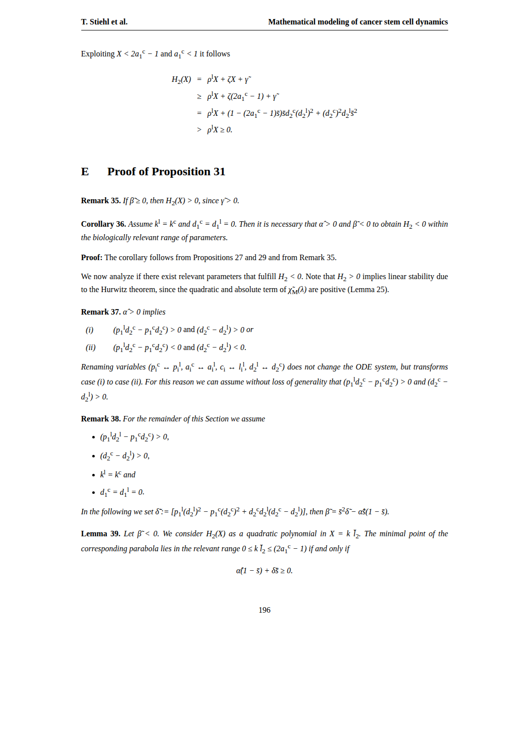T. Stiehl et al. Mathematical modeling of cancer stem cell dynamics
Exploiting X < 2a1c − 1 and a1c < 1 it follows
| H 2 (X) | = | ρ l X + ζX + γ̃ |
| | ≥ | ρ l X + ζ(2a 1 c − 1) + γ̃ |
| | = | ρ l X + (1 − (2a 1 c − 1)s̄)s̄d 2 c (d 2 l ) 2 + (d 2 c ) 2 d 2 l s̄ 2 |
| | > | ρ l X ≥ 0. |
EProof of Proposition 31
Remark 35. If β̃ ≥ 0, then H2(X) > 0, since γ̃ > 0.
Corollary 36. Assume kl = kc and d1c = d1l = 0. Then it is necessary that α̂ > 0 and β̃ < 0 to obtain H2 < 0 within the biologically relevant range of parameters.
Proof: The corollary follows from Propositions 27 and 29 and from Remark 35.
We now analyze if there exist relevant parameters that fulfill H2 < 0. Note that H2 > 0 implies linear stability due to the Hurwitz theorem, since the quadratic and absolute term of χ̃M(λ) are positive (Lemma 25).
Remark 37. α̂ > 0 implies
(i) (p1ld2c − p1cd2c) > 0 and (d2c − d2l) > 0 or
(ii) (p1ld2c − p1cd2c) < 0 and (d2c − d2l) < 0.
Renaming variables (pic ↔ pil, aic ↔ ail, ci ↔ lil, d2l ↔ d2c) does not change the ODE system, but transforms case (i) to case (ii). For this reason we can assume without loss of generality that (p1ld2c − p1cd2c) > 0 and (d2c − d2l) > 0.
Remark 38. For the remainder of this Section we assume
(p1ld2l − p1cd2c) > 0,
(d2c − d2l) > 0,
kl = kc and
d1c = d1l = 0.
In the following we set δ̃̃ := [p1l(d2l)2 − p1c(d2c)2 + d2cd2l(d2c − d2l)], then β̃ = s̄2δ̃ − α̂s̄(1 − s̄).
Lemma 39. Let β̃ < 0. We consider H2(X) as a quadratic polynomial in X = k l̄2. The minimal point of the corresponding parabola lies in the relevant range 0 ≤ k l̄2 ≤ (2a1c − 1) if and only if
α̂(1 − s̄) + δ̃s̄ ≥ 0.
196